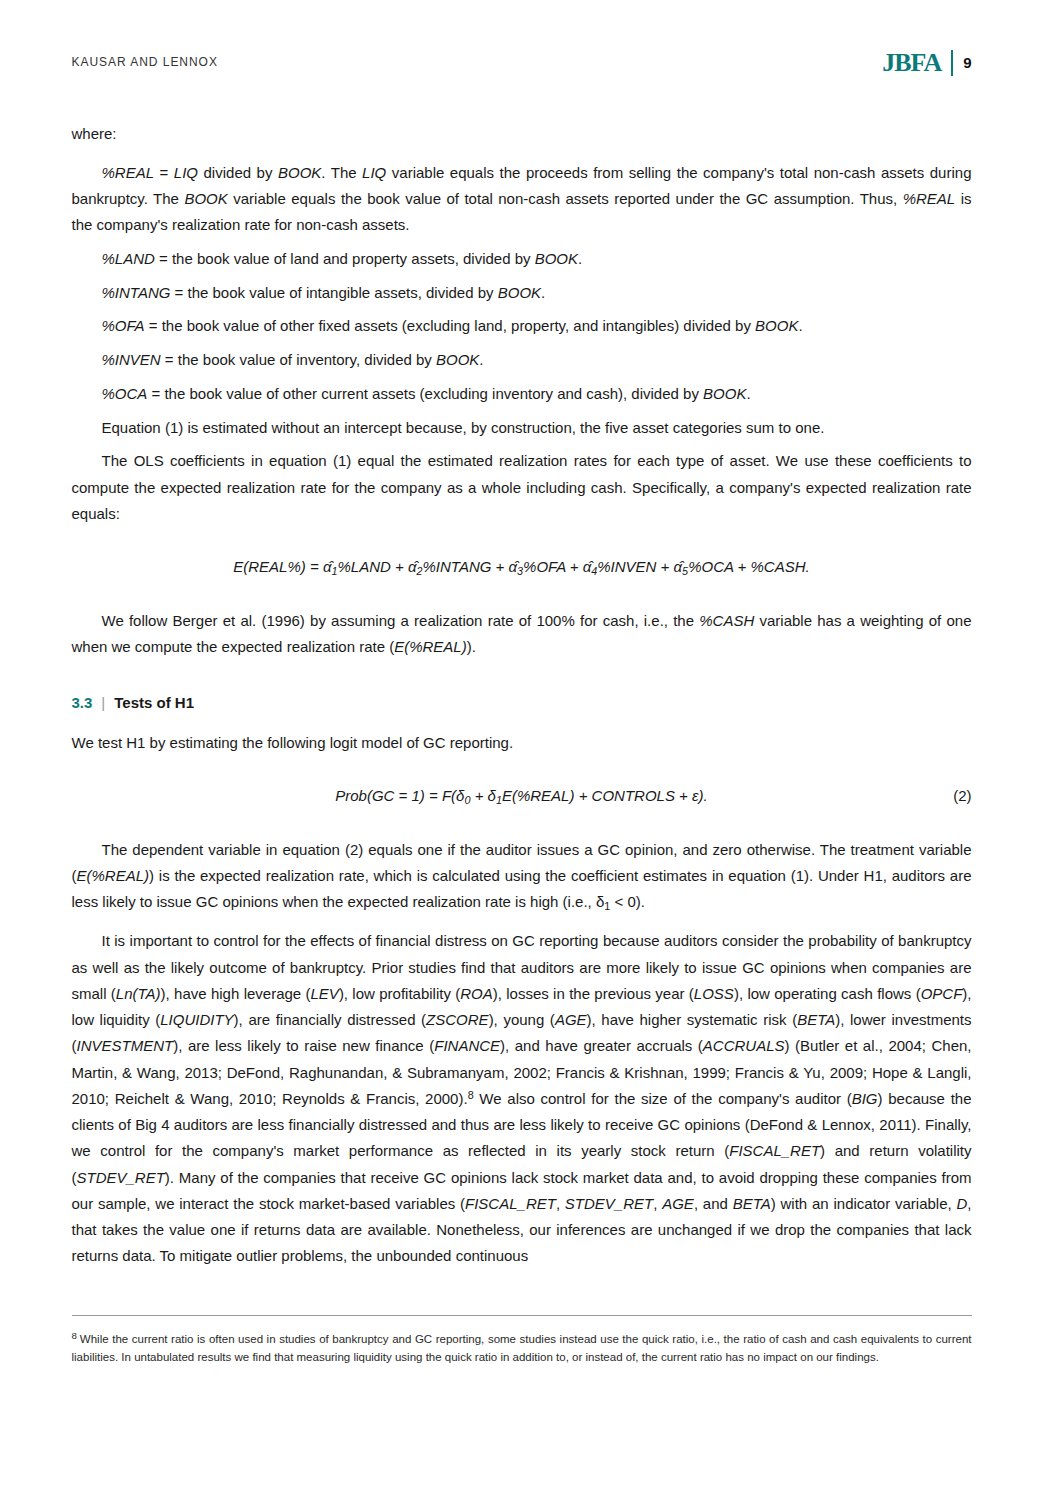Kausar and Lennox
JBFA 9
where:
%REAL = LIQ divided by BOOK. The LIQ variable equals the proceeds from selling the company's total non-cash assets during bankruptcy. The BOOK variable equals the book value of total non-cash assets reported under the GC assumption. Thus, %REAL is the company's realization rate for non-cash assets.
%LAND = the book value of land and property assets, divided by BOOK.
%INTANG = the book value of intangible assets, divided by BOOK.
%OFA = the book value of other fixed assets (excluding land, property, and intangibles) divided by BOOK.
%INVEN = the book value of inventory, divided by BOOK.
%OCA = the book value of other current assets (excluding inventory and cash), divided by BOOK.
Equation (1) is estimated without an intercept because, by construction, the five asset categories sum to one.
The OLS coefficients in equation (1) equal the estimated realization rates for each type of asset. We use these coefficients to compute the expected realization rate for the company as a whole including cash. Specifically, a company's expected realization rate equals:
E(REAL%) = α̂1%LAND + α̂2%INTANG + α̂3%OFA + α̂4%INVEN + α̂5%OCA + %CASH.
We follow Berger et al. (1996) by assuming a realization rate of 100% for cash, i.e., the %CASH variable has a weighting of one when we compute the expected realization rate (E(%REAL)).
3.3|Tests of H1
We test H1 by estimating the following logit model of GC reporting.
Prob(GC = 1) = F(δ0 + δ1E(%REAL) + CONTROLS + ε).
(2)
The dependent variable in equation (2) equals one if the auditor issues a GC opinion, and zero otherwise. The treatment variable (E(%REAL)) is the expected realization rate, which is calculated using the coefficient estimates in equation (1). Under H1, auditors are less likely to issue GC opinions when the expected realization rate is high (i.e., δ1 < 0).
It is important to control for the effects of financial distress on GC reporting because auditors consider the probability of bankruptcy as well as the likely outcome of bankruptcy. Prior studies find that auditors are more likely to issue GC opinions when companies are small (Ln(TA)), have high leverage (LEV), low profitability (ROA), losses in the previous year (LOSS), low operating cash flows (OPCF), low liquidity (LIQUIDITY), are financially distressed (ZSCORE), young (AGE), have higher systematic risk (BETA), lower investments (INVESTMENT), are less likely to raise new finance (FINANCE), and have greater accruals (ACCRUALS) (Butler et al., 2004; Chen, Martin, & Wang, 2013; DeFond, Raghunandan, & Subramanyam, 2002; Francis & Krishnan, 1999; Francis & Yu, 2009; Hope & Langli, 2010; Reichelt & Wang, 2010; Reynolds & Francis, 2000).8 We also control for the size of the company's auditor (BIG) because the clients of Big 4 auditors are less financially distressed and thus are less likely to receive GC opinions (DeFond & Lennox, 2011). Finally, we control for the company's market performance as reflected in its yearly stock return (FISCAL_RET) and return volatility (STDEV_RET). Many of the companies that receive GC opinions lack stock market data and, to avoid dropping these companies from our sample, we interact the stock market-based variables (FISCAL_RET, STDEV_RET, AGE, and BETA) with an indicator variable, D, that takes the value one if returns data are available. Nonetheless, our inferences are unchanged if we drop the companies that lack returns data. To mitigate outlier problems, the unbounded continuous
8While the current ratio is often used in studies of bankruptcy and GC reporting, some studies instead use the quick ratio, i.e., the ratio of cash and cash equivalents to current liabilities. In untabulated results we find that measuring liquidity using the quick ratio in addition to, or instead of, the current ratio has no impact on our findings.